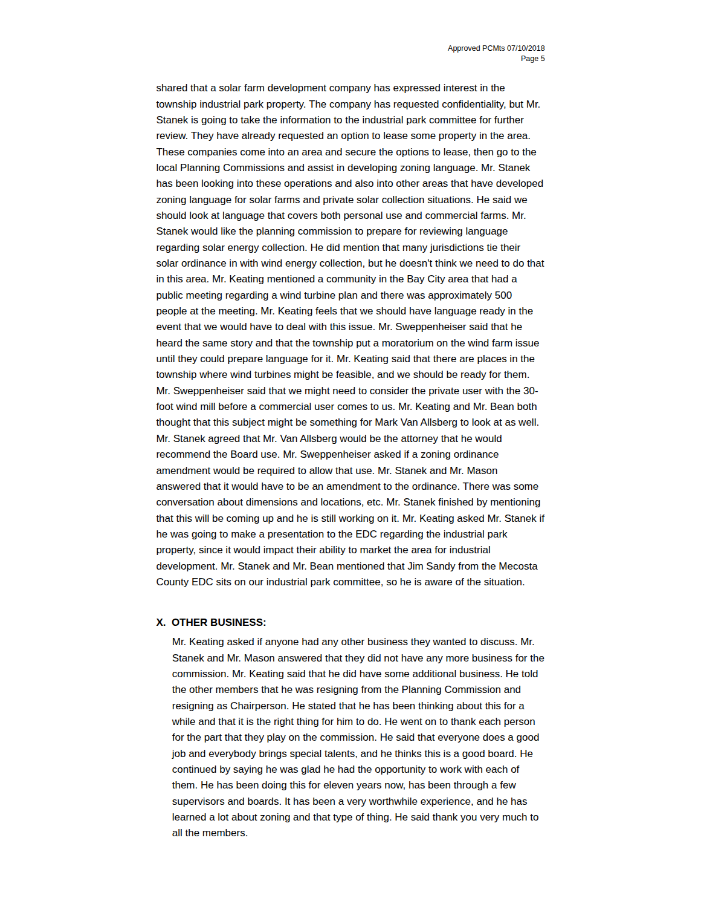Approved PCMts 07/10/2018
Page 5
shared that a solar farm development company has expressed interest in the township industrial park property. The company has requested confidentiality, but Mr. Stanek is going to take the information to the industrial park committee for further review. They have already requested an option to lease some property in the area. These companies come into an area and secure the options to lease, then go to the local Planning Commissions and assist in developing zoning language. Mr. Stanek has been looking into these operations and also into other areas that have developed zoning language for solar farms and private solar collection situations. He said we should look at language that covers both personal use and commercial farms. Mr. Stanek would like the planning commission to prepare for reviewing language regarding solar energy collection. He did mention that many jurisdictions tie their solar ordinance in with wind energy collection, but he doesn't think we need to do that in this area. Mr. Keating mentioned a community in the Bay City area that had a public meeting regarding a wind turbine plan and there was approximately 500 people at the meeting. Mr. Keating feels that we should have language ready in the event that we would have to deal with this issue. Mr. Sweppenheiser said that he heard the same story and that the township put a moratorium on the wind farm issue until they could prepare language for it. Mr. Keating said that there are places in the township where wind turbines might be feasible, and we should be ready for them. Mr. Sweppenheiser said that we might need to consider the private user with the 30-foot wind mill before a commercial user comes to us. Mr. Keating and Mr. Bean both thought that this subject might be something for Mark Van Allsberg to look at as well. Mr. Stanek agreed that Mr. Van Allsberg would be the attorney that he would recommend the Board use. Mr. Sweppenheiser asked if a zoning ordinance amendment would be required to allow that use. Mr. Stanek and Mr. Mason answered that it would have to be an amendment to the ordinance. There was some conversation about dimensions and locations, etc. Mr. Stanek finished by mentioning that this will be coming up and he is still working on it. Mr. Keating asked Mr. Stanek if he was going to make a presentation to the EDC regarding the industrial park property, since it would impact their ability to market the area for industrial development. Mr. Stanek and Mr. Bean mentioned that Jim Sandy from the Mecosta County EDC sits on our industrial park committee, so he is aware of the situation.
X. OTHER BUSINESS:
Mr. Keating asked if anyone had any other business they wanted to discuss. Mr. Stanek and Mr. Mason answered that they did not have any more business for the commission. Mr. Keating said that he did have some additional business. He told the other members that he was resigning from the Planning Commission and resigning as Chairperson. He stated that he has been thinking about this for a while and that it is the right thing for him to do. He went on to thank each person for the part that they play on the commission. He said that everyone does a good job and everybody brings special talents, and he thinks this is a good board. He continued by saying he was glad he had the opportunity to work with each of them. He has been doing this for eleven years now, has been through a few supervisors and boards. It has been a very worthwhile experience, and he has learned a lot about zoning and that type of thing. He said thank you very much to all the members.